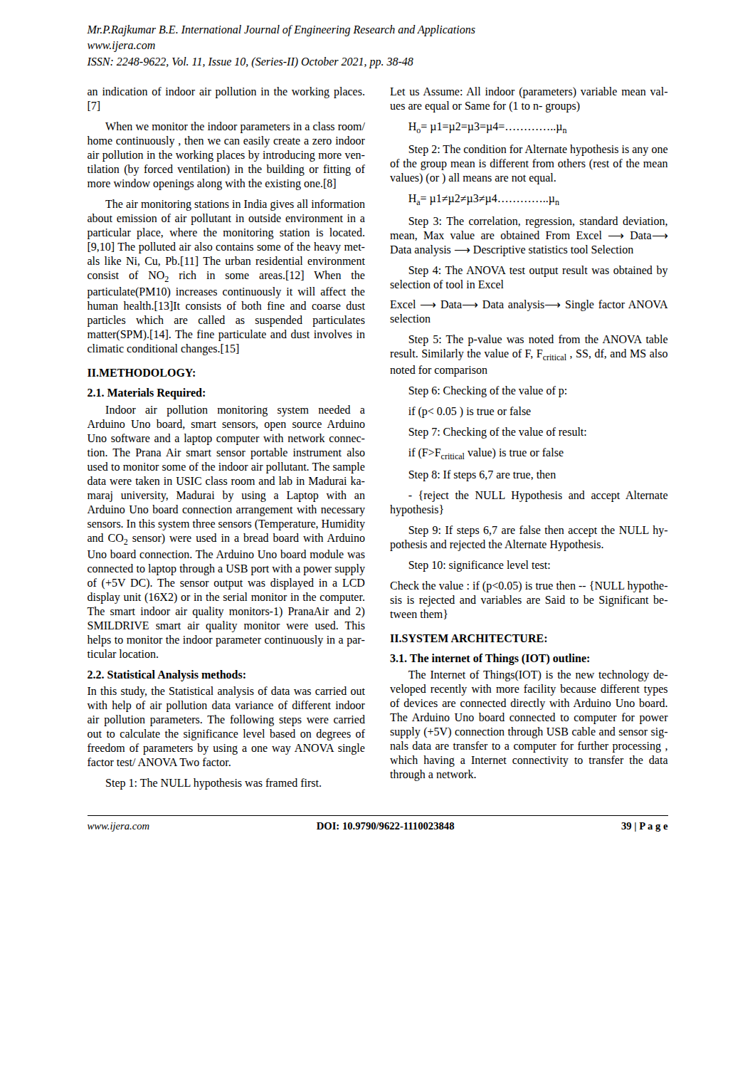Mr.P.Rajkumar B.E. International Journal of Engineering Research and Applications
www.ijera.com
ISSN: 2248-9622, Vol. 11, Issue 10, (Series-II) October 2021, pp. 38-48
an indication of indoor air pollution in the working places.[7]
When we monitor the indoor parameters in a class room/ home continuously , then we can easily create a zero indoor air pollution in the working places by introducing more ventilation (by forced ventilation) in the building or fitting of more window openings along with the existing one.[8]
The air monitoring stations in India gives all information about emission of air pollutant in outside environment in a particular place, where the monitoring station is located.[9,10] The polluted air also contains some of the heavy metals like Ni, Cu, Pb.[11] The urban residential environment consist of NO2 rich in some areas.[12] When the particulate(PM10) increases continuously it will affect the human health.[13]It consists of both fine and coarse dust particles which are called as suspended particulates matter(SPM).[14]. The fine particulate and dust involves in climatic conditional changes.[15]
II.METHODOLOGY:
2.1. Materials Required:
Indoor air pollution monitoring system needed a Arduino Uno board, smart sensors, open source Arduino Uno software and a laptop computer with network connection. The Prana Air smart sensor portable instrument also used to monitor some of the indoor air pollutant. The sample data were taken in USIC class room and lab in Madurai kamaraj university, Madurai by using a Laptop with an Arduino Uno board connection arrangement with necessary sensors. In this system three sensors (Temperature, Humidity and CO2 sensor) were used in a bread board with Arduino Uno board connection. The Arduino Uno board module was connected to laptop through a USB port with a power supply of (+5V DC). The sensor output was displayed in a LCD display unit (16X2) or in the serial monitor in the computer. The smart indoor air quality monitors-1) PranaAir and 2) SMILDRIVE smart air quality monitor were used. This helps to monitor the indoor parameter continuously in a particular location.
2.2. Statistical Analysis methods:
In this study, the Statistical analysis of data was carried out with help of air pollution data variance of different indoor air pollution parameters. The following steps were carried out to calculate the significance level based on degrees of freedom of parameters by using a one way ANOVA single factor test/ ANOVA Two factor.
Step 1: The NULL hypothesis was framed first.
Let us Assume: All indoor (parameters) variable mean values are equal or Same for (1 to n- groups)
Ho= µ1=µ2=µ3=µ4=…………..µn
Step 2: The condition for Alternate hypothesis is any one of the group mean is different from others (rest of the mean values) (or ) all means are not equal.
Ha= µ1≠µ2≠µ3≠µ4…………..µn
Step 3: The correlation, regression, standard deviation, mean, Max value are obtained From Excel ⟶ Data⟶ Data analysis ⟶ Descriptive statistics tool Selection
Step 4: The ANOVA test output result was obtained by selection of tool in Excel
Excel ⟶ Data⟶ Data analysis⟶ Single factor ANOVA selection
Step 5: The p-value was noted from the ANOVA table result. Similarly the value of F, Fcritical , SS, df, and MS also noted for comparison
Step 6: Checking of the value of p:
if (p< 0.05 ) is true or false
Step 7: Checking of the value of result:
if (F>Fcritical value) is true or false
Step 8: If steps 6,7 are true, then
- {reject the NULL Hypothesis and accept Alternate hypothesis}
Step 9: If steps 6,7 are false then accept the NULL hypothesis and rejected the Alternate Hypothesis.
Step 10: significance level test:
Check the value : if (p<0.05) is true then -- {NULL hypothesis is rejected and variables are Said to be Significant between them}
II.SYSTEM ARCHITECTURE:
3.1. The internet of Things (IOT) outline:
The Internet of Things(IOT) is the new technology developed recently with more facility because different types of devices are connected directly with Arduino Uno board. The Arduino Uno board connected to computer for power supply (+5V) connection through USB cable and sensor signals data are transfer to a computer for further processing , which having a Internet connectivity to transfer the data through a network.
www.ijera.com DOI: 10.9790/9622-1110023848 39 | P a g e